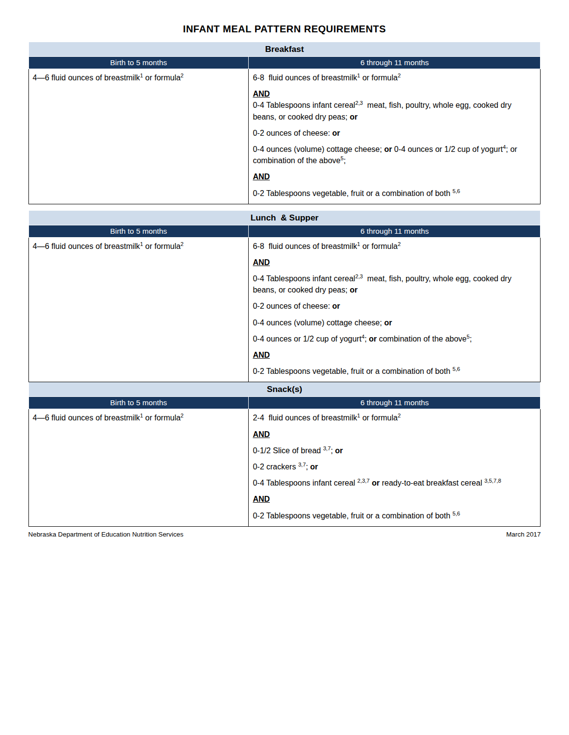INFANT MEAL PATTERN REQUIREMENTS
| Breakfast |
| Birth to 5 months | 6 through 11 months |
| 4—6 fluid ounces of breastmilk 1 or formula 2 | 6-8 fluid ounces of breastmilk 1 or formula 2 AND 0-4 Tablespoons infant cereal 2,3 meat, fish, poultry, whole egg, cooked dry beans, or cooked dry peas; or 0-2 ounces of cheese: or 0-4 ounces (volume) cottage cheese; or 0-4 ounces or 1/2 cup of yogurt 4 ; or combination of the above 5 ; AND 0-2 Tablespoons vegetable, fruit or a combination of both 5,6 |
| Lunch & Supper |
| Birth to 5 months | 6 through 11 months |
| 4—6 fluid ounces of breastmilk 1 or formula 2 | 6-8 fluid ounces of breastmilk 1 or formula 2 AND 0-4 Tablespoons infant cereal 2,3 meat, fish, poultry, whole egg, cooked dry beans, or cooked dry peas; or 0-2 ounces of cheese: or 0-4 ounces (volume) cottage cheese; or 0-4 ounces or 1/2 cup of yogurt 4 ; or combination of the above 5 ; AND 0-2 Tablespoons vegetable, fruit or a combination of both 5,6 |
| Snack(s) |
| Birth to 5 months | 6 through 11 months |
| 4—6 fluid ounces of breastmilk 1 or formula 2 | 2-4 fluid ounces of breastmilk 1 or formula 2 AND 0-1/2 Slice of bread 3,7 ; or 0-2 crackers 3,7 ; or 0-4 Tablespoons infant cereal 2,3,7 or ready-to-eat breakfast cereal 3,5,7,8 AND 0-2 Tablespoons vegetable, fruit or a combination of both 5,6 |
Nebraska Department of Education Nutrition Services March 2017